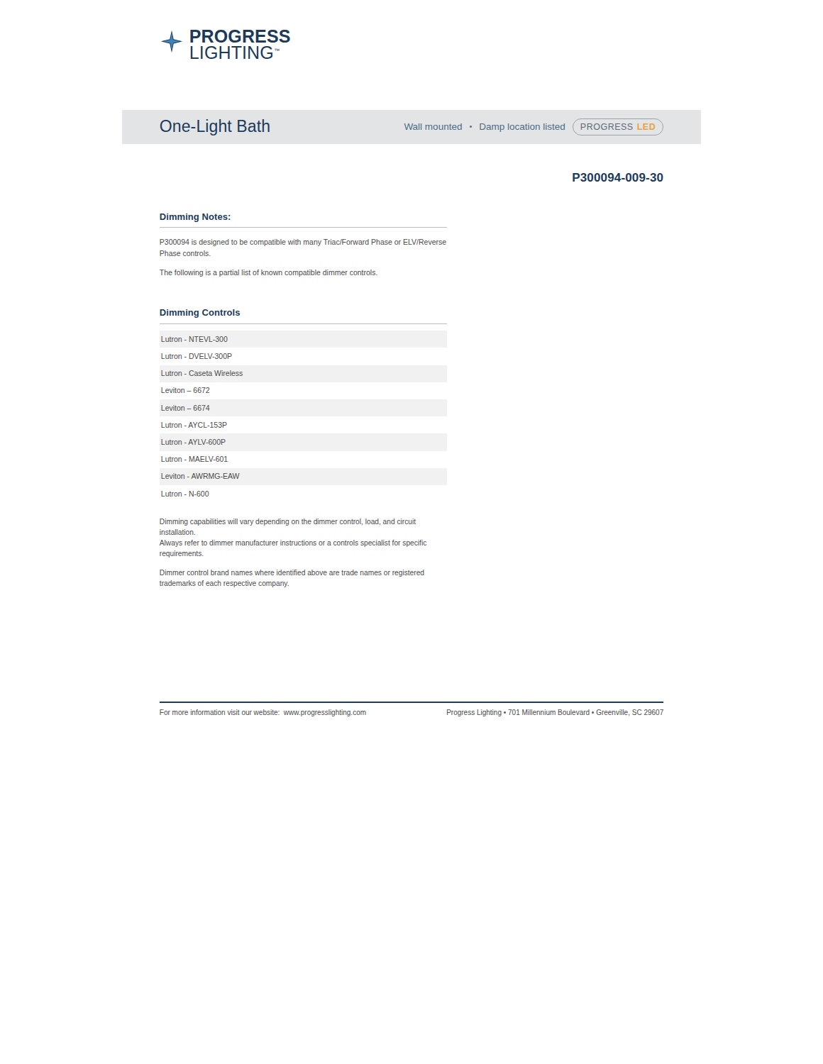PROGRESS
LIGHTING™
One-Light Bath
Wall mounted • Damp location listed PROGRESS LED
P300094-009-30
Dimming Notes:
P300094 is designed to be compatible with many Triac/Forward Phase or ELV/Reverse Phase controls.
The following is a partial list of known compatible dimmer controls.
Dimming Controls
| Lutron - NTEVL-300 |
| Lutron - DVELV-300P |
| Lutron - Caseta Wireless |
| Leviton – 6672 |
| Leviton – 6674 |
| Lutron - AYCL-153P |
| Lutron - AYLV-600P |
| Lutron - MAELV-601 |
| Leviton - AWRMG-EAW |
| Lutron - N-600 |
Dimming capabilities will vary depending on the dimmer control, load, and circuit installation.
Always refer to dimmer manufacturer instructions or a controls specialist for specific requirements.
Dimmer control brand names where identified above are trade names or registered trademarks of each respective company.
For more information visit our website: www.progresslighting.com
Progress Lighting • 701 Millennium Boulevard • Greenville, SC 29607